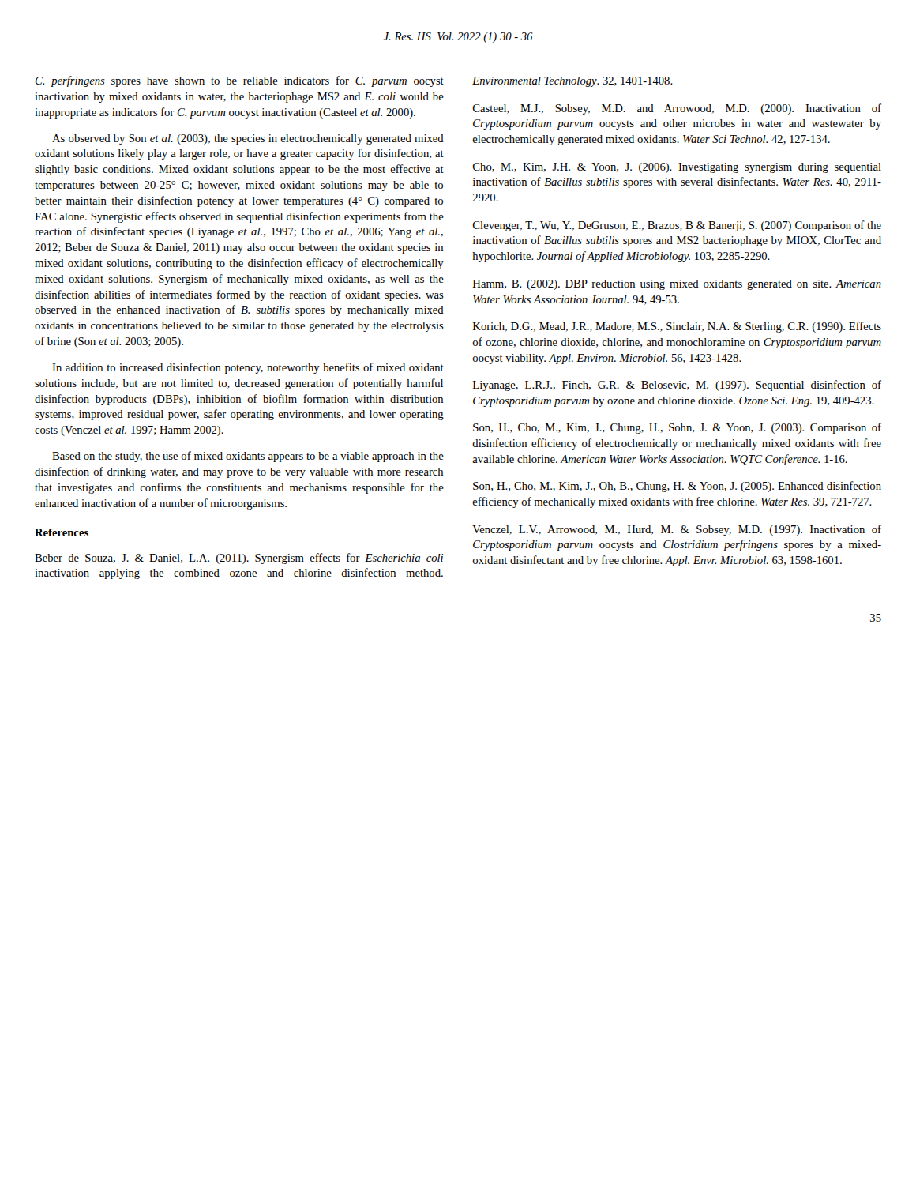J. Res. HS Vol. 2022 (1) 30 - 36
C. perfringens spores have shown to be reliable indicators for C. parvum oocyst inactivation by mixed oxidants in water, the bacteriophage MS2 and E. coli would be inappropriate as indicators for C. parvum oocyst inactivation (Casteel et al. 2000).
As observed by Son et al. (2003), the species in electrochemically generated mixed oxidant solutions likely play a larger role, or have a greater capacity for disinfection, at slightly basic conditions. Mixed oxidant solutions appear to be the most effective at temperatures between 20-25° C; however, mixed oxidant solutions may be able to better maintain their disinfection potency at lower temperatures (4° C) compared to FAC alone. Synergistic effects observed in sequential disinfection experiments from the reaction of disinfectant species (Liyanage et al., 1997; Cho et al., 2006; Yang et al., 2012; Beber de Souza & Daniel, 2011) may also occur between the oxidant species in mixed oxidant solutions, contributing to the disinfection efficacy of electrochemically mixed oxidant solutions. Synergism of mechanically mixed oxidants, as well as the disinfection abilities of intermediates formed by the reaction of oxidant species, was observed in the enhanced inactivation of B. subtilis spores by mechanically mixed oxidants in concentrations believed to be similar to those generated by the electrolysis of brine (Son et al. 2003; 2005).
In addition to increased disinfection potency, noteworthy benefits of mixed oxidant solutions include, but are not limited to, decreased generation of potentially harmful disinfection byproducts (DBPs), inhibition of biofilm formation within distribution systems, improved residual power, safer operating environments, and lower operating costs (Venczel et al. 1997; Hamm 2002).
Based on the study, the use of mixed oxidants appears to be a viable approach in the disinfection of drinking water, and may prove to be very valuable with more research that investigates and confirms the constituents and mechanisms responsible for the enhanced inactivation of a number of microorganisms.
References
Beber de Souza, J. & Daniel, L.A. (2011). Synergism effects for Escherichia coli inactivation applying the combined ozone and chlorine disinfection method. Environmental Technology. 32, 1401-1408.
Casteel, M.J., Sobsey, M.D. and Arrowood, M.D. (2000). Inactivation of Cryptosporidium parvum oocysts and other microbes in water and wastewater by electrochemically generated mixed oxidants. Water Sci Technol. 42, 127-134.
Cho, M., Kim, J.H. & Yoon, J. (2006). Investigating synergism during sequential inactivation of Bacillus subtilis spores with several disinfectants. Water Res. 40, 2911-2920.
Clevenger, T., Wu, Y., DeGruson, E., Brazos, B & Banerji, S. (2007) Comparison of the inactivation of Bacillus subtilis spores and MS2 bacteriophage by MIOX, ClorTec and hypochlorite. Journal of Applied Microbiology. 103, 2285-2290.
Hamm, B. (2002). DBP reduction using mixed oxidants generated on site. American Water Works Association Journal. 94, 49-53.
Korich, D.G., Mead, J.R., Madore, M.S., Sinclair, N.A. & Sterling, C.R. (1990). Effects of ozone, chlorine dioxide, chlorine, and monochloramine on Cryptosporidium parvum oocyst viability. Appl. Environ. Microbiol. 56, 1423-1428.
Liyanage, L.R.J., Finch, G.R. & Belosevic, M. (1997). Sequential disinfection of Cryptosporidium parvum by ozone and chlorine dioxide. Ozone Sci. Eng. 19, 409-423.
Son, H., Cho, M., Kim, J., Chung, H., Sohn, J. & Yoon, J. (2003). Comparison of disinfection efficiency of electrochemically or mechanically mixed oxidants with free available chlorine. American Water Works Association. WQTC Conference. 1-16.
Son, H., Cho, M., Kim, J., Oh, B., Chung, H. & Yoon, J. (2005). Enhanced disinfection efficiency of mechanically mixed oxidants with free chlorine. Water Res. 39, 721-727.
Venczel, L.V., Arrowood, M., Hurd, M. & Sobsey, M.D. (1997). Inactivation of Cryptosporidium parvum oocysts and Clostridium perfringens spores by a mixed-oxidant disinfectant and by free chlorine. Appl. Envr. Microbiol. 63, 1598-1601.
35